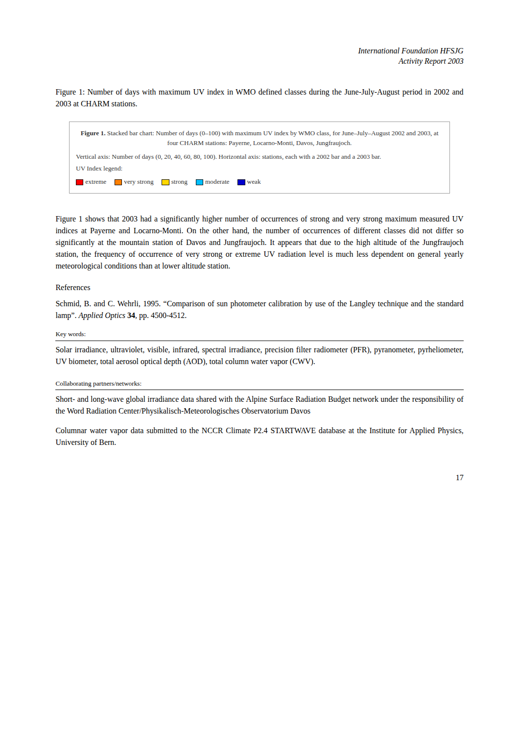International Foundation HFSJG
Activity Report 2003
Figure 1: Number of days with maximum UV index in WMO defined classes during the June-July-August period in 2002 and 2003 at CHARM stations.
Figure 1. Stacked bar chart: Number of days (0–100) with maximum UV index by WMO class, for June–July–August 2002 and 2003, at four CHARM stations: Payerne, Locarno-Monti, Davos, Jungfraujoch.
Vertical axis: Number of days (0, 20, 40, 60, 80, 100). Horizontal axis: stations, each with a 2002 bar and a 2003 bar.
UV Index legend:
extreme
very strong
strong
moderate
weak
Figure 1 shows that 2003 had a significantly higher number of occurrences of strong and very strong maximum measured UV indices at Payerne and Locarno-Monti. On the other hand, the number of occurrences of different classes did not differ so significantly at the mountain station of Davos and Jungfraujoch. It appears that due to the high altitude of the Jungfraujoch station, the frequency of occurrence of very strong or extreme UV radiation level is much less dependent on general yearly meteorological conditions than at lower altitude station.
References
Schmid, B. and C. Wehrli, 1995. “Comparison of sun photometer calibration by use of the Langley technique and the standard lamp”. Applied Optics 34, pp. 4500-4512.
Key words:
Solar irradiance, ultraviolet, visible, infrared, spectral irradiance, precision filter radiometer (PFR), pyranometer, pyrheliometer, UV biometer, total aerosol optical depth (AOD), total column water vapor (CWV).
Collaborating partners/networks:
Short- and long-wave global irradiance data shared with the Alpine Surface Radiation Budget network under the responsibility of the Word Radiation Center/Physikalisch-Meteorologisches Observatorium Davos
Columnar water vapor data submitted to the NCCR Climate P2.4 STARTWAVE database at the Institute for Applied Physics, University of Bern.
17